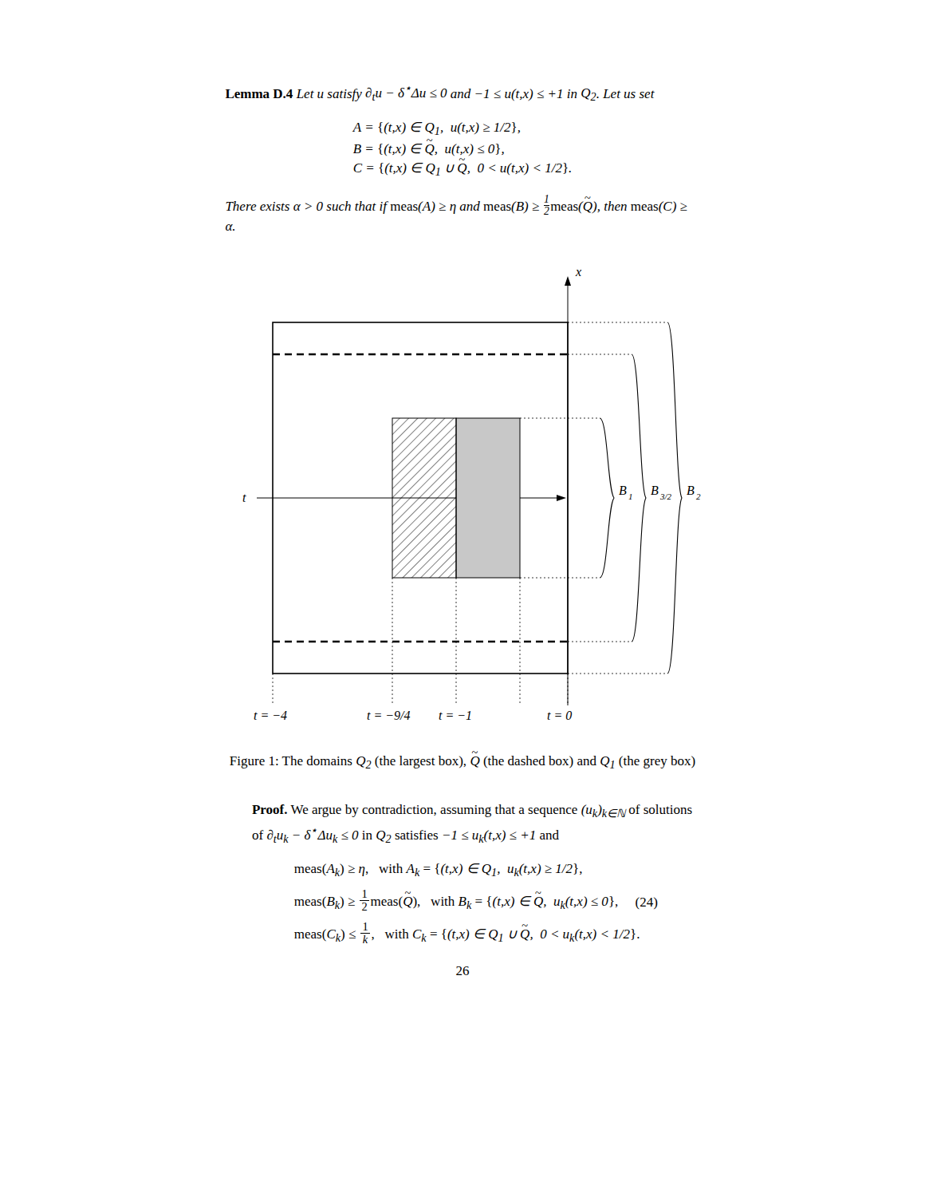Lemma D.4 Let u satisfy ∂tu − δ⋆Δu ≤ 0 and −1 ≤ u(t,x) ≤ +1 in Q2. Let us set
A = {(t,x) ∈ Q1, u(t,x) ≥ 1/2},
B = {(t,x) ∈ ~Q, u(t,x) ≤ 0},
C = {(t,x) ∈ Q1 ∪ ~Q, 0 < u(t,x) < 1/2}.
There exists α > 0 such that if meas(A) ≥ η and meas(B) ≥ 12 meas(~Q), then meas(C) ≥ α.
x t B 1 B 3/2 B 2 t = −4 t = −9/4 t = −1 t = 0
Figure 1: The domains Q2 (the largest box), ~Q (the dashed box) and Q1 (the grey box)
Proof. We argue by contradiction, assuming that a sequence (uk)k∈ℕ of solutions of ∂tuk − δ⋆Δuk ≤ 0 in Q2 satisfies −1 ≤ uk(t,x) ≤ +1 and
(24)
meas(Ak) ≥ η, with Ak = {(t,x) ∈ Q1, uk(t,x) ≥ 1/2},
meas(Bk) ≥ 12 meas(~Q), with Bk = {(t,x) ∈ ~Q, uk(t,x) ≤ 0},
meas(Ck) ≤ 1 k, with Ck = {(t,x) ∈ Q1 ∪ ~Q, 0 < uk(t,x) < 1/2}.
26